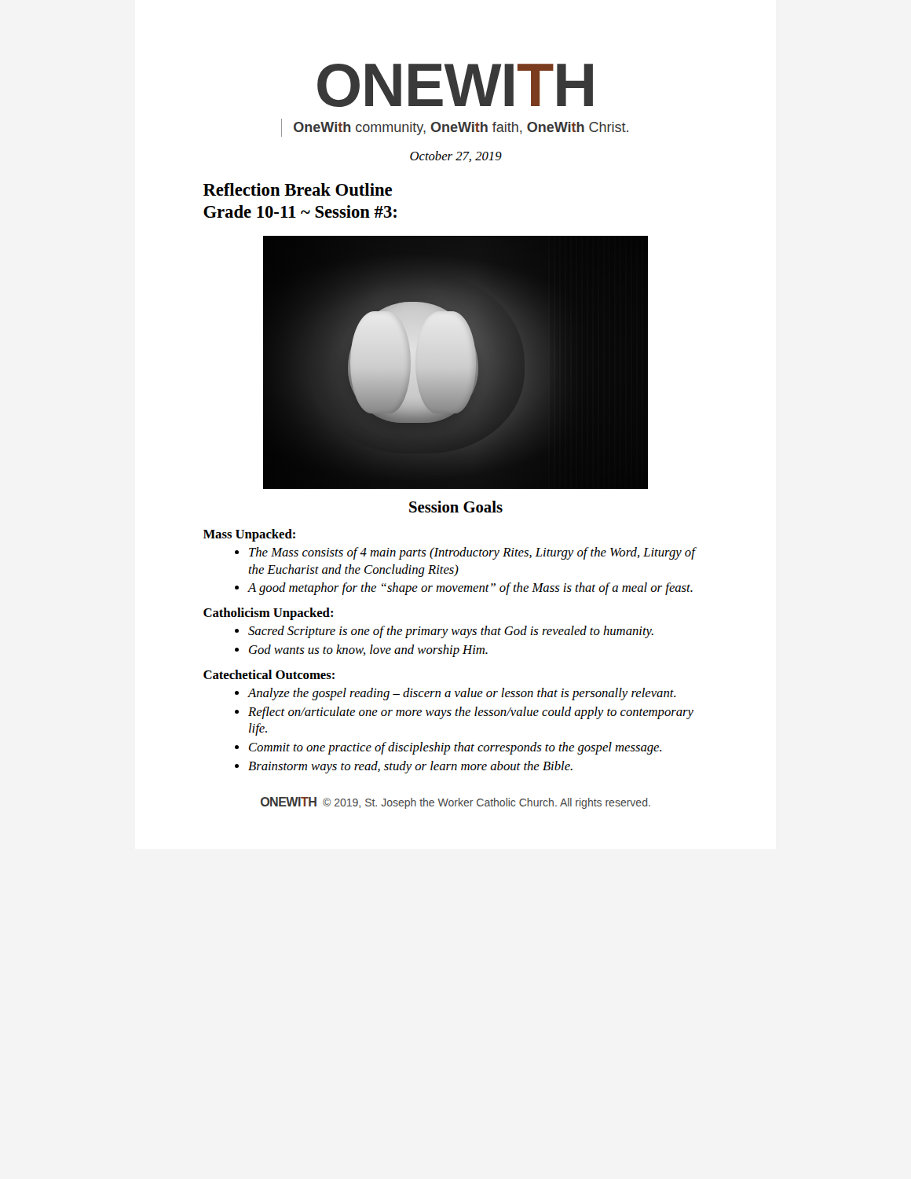ONEWITH
OneWith community, OneWith faith, OneWith Christ.
October 27, 2019
Reflection Break Outline
Grade 10-11 ~ Session #3:
Session Goals
Mass Unpacked:
The Mass consists of 4 main parts (Introductory Rites, Liturgy of the Word, Liturgy of the Eucharist and the Concluding Rites)
A good metaphor for the “shape or movement” of the Mass is that of a meal or feast.
Catholicism Unpacked:
Sacred Scripture is one of the primary ways that God is revealed to humanity.
God wants us to know, love and worship Him.
Catechetical Outcomes:
Analyze the gospel reading – discern a value or lesson that is personally relevant.
Reflect on/articulate one or more ways the lesson/value could apply to contemporary life.
Commit to one practice of discipleship that corresponds to the gospel message.
Brainstorm ways to read, study or learn more about the Bible.
ONEWITH © 2019, St. Joseph the Worker Catholic Church. All rights reserved.